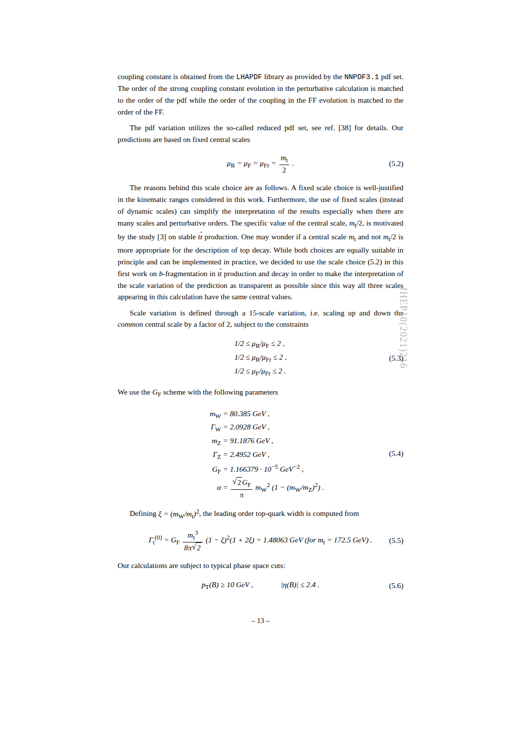JHEP10(2021)216
coupling constant is obtained from the LHAPDF library as provided by the NNPDF3.1 pdf set. The order of the strong coupling constant evolution in the perturbative calculation is matched to the order of the pdf while the order of the coupling in the FF evolution is matched to the order of the FF.
The pdf variation utilizes the so-called reduced pdf set, see ref. [38] for details. Our predictions are based on fixed central scales
μR = μF = μFr = mt 2 .
(5.2)
The reasons behind this scale choice are as follows. A fixed scale choice is well-justified in the kinematic ranges considered in this work. Furthermore, the use of fixed scales (instead of dynamic scales) can simplify the interpretation of the results especially when there are many scales and perturbative orders. The specific value of the central scale, mt/2, is motivated by the study [3] on stable tt production. One may wonder if a central scale mt and not mt/2 is more appropriate for the description of top decay. While both choices are equally suitable in principle and can be implemented in practice, we decided to use the scale choice (5.2) in this first work on b-fragmentation in tt production and decay in order to make the interpretation of the scale variation of the prediction as transparent as possible since this way all three scales appearing in this calculation have the same central values.
Scale variation is defined through a 15-scale variation, i.e. scaling up and down the common central scale by a factor of 2, subject to the constraints
1/2 ≤ μR/μF ≤ 2 , 1/2 ≤ μR/μFr ≤ 2 , 1/2 ≤ μF/μFr ≤ 2 .
(5.3)
We use the GF scheme with the following parameters
mW = 80.385 GeV , ΓW = 2.0928 GeV , mZ = 91.1876 GeV , ΓZ = 2.4952 GeV , GF = 1.166379 · 10−5 GeV−2 , α = 2 GF π mW2 (1 − (mW/mZ)2) .
(5.4)
Defining ξ = (mW/mt)2, the leading order top-quark width is computed from
Γt(0) = GF mt38π2 (1 − ξ)2(1 + 2ξ) = 1.48063 GeV (for mt = 172.5 GeV) .
(5.5)
Our calculations are subject to typical phase space cuts:
pT(B) ≥ 10 GeV , |η(B)| ≤ 2.4 .
(5.6)
– 13 –